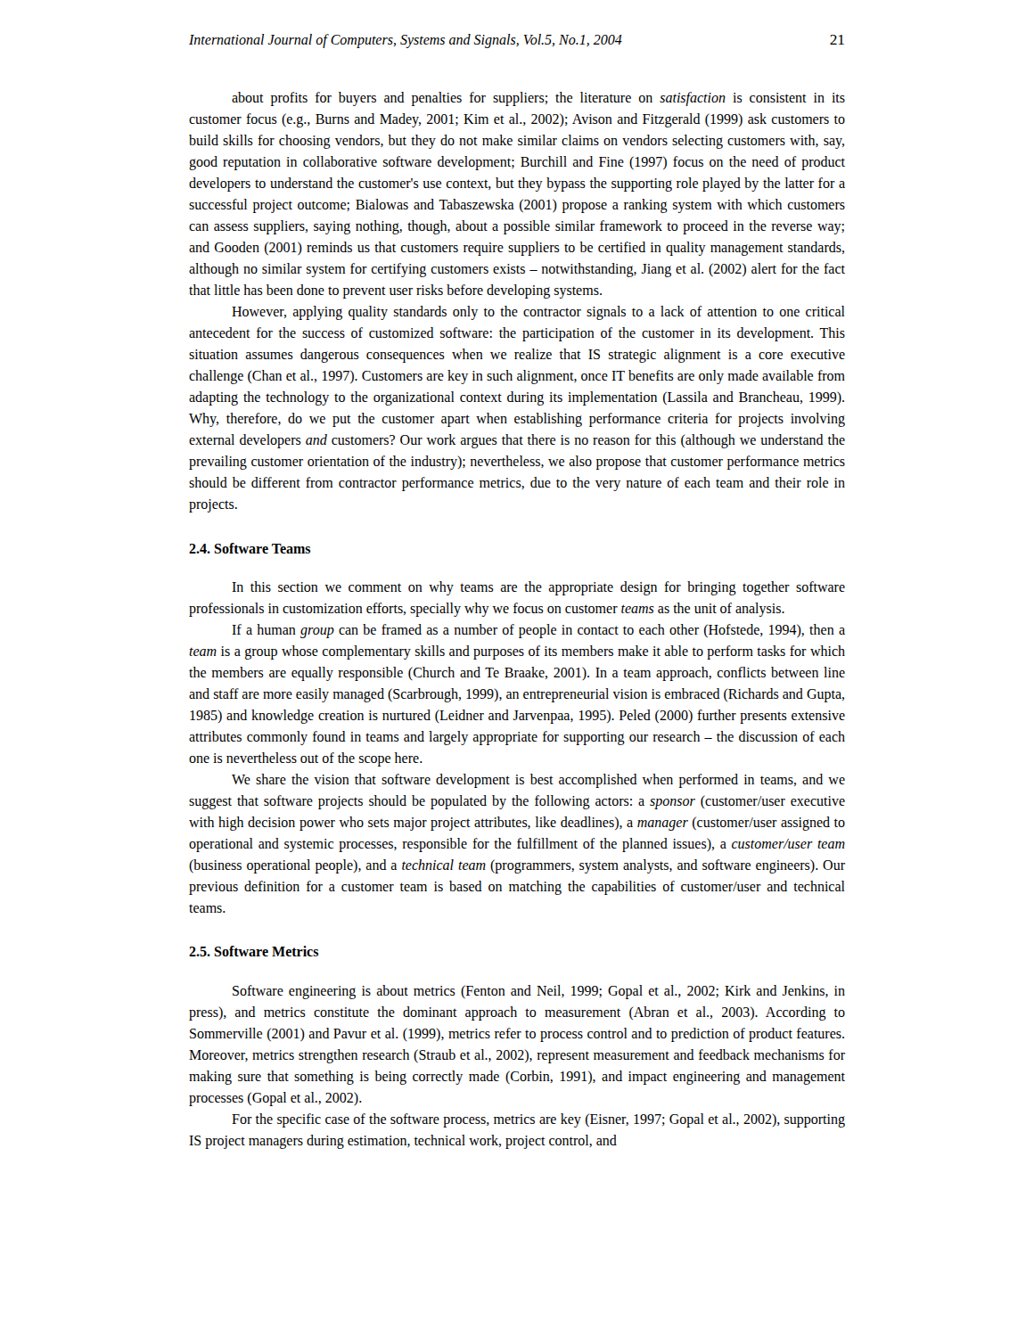International Journal of Computers, Systems and Signals, Vol.5, No.1, 2004 21
about profits for buyers and penalties for suppliers; the literature on satisfaction is consistent in its customer focus (e.g., Burns and Madey, 2001; Kim et al., 2002); Avison and Fitzgerald (1999) ask customers to build skills for choosing vendors, but they do not make similar claims on vendors selecting customers with, say, good reputation in collaborative software development; Burchill and Fine (1997) focus on the need of product developers to understand the customer's use context, but they bypass the supporting role played by the latter for a successful project outcome; Bialowas and Tabaszewska (2001) propose a ranking system with which customers can assess suppliers, saying nothing, though, about a possible similar framework to proceed in the reverse way; and Gooden (2001) reminds us that customers require suppliers to be certified in quality management standards, although no similar system for certifying customers exists – notwithstanding, Jiang et al. (2002) alert for the fact that little has been done to prevent user risks before developing systems.
However, applying quality standards only to the contractor signals to a lack of attention to one critical antecedent for the success of customized software: the participation of the customer in its development. This situation assumes dangerous consequences when we realize that IS strategic alignment is a core executive challenge (Chan et al., 1997). Customers are key in such alignment, once IT benefits are only made available from adapting the technology to the organizational context during its implementation (Lassila and Brancheau, 1999). Why, therefore, do we put the customer apart when establishing performance criteria for projects involving external developers and customers? Our work argues that there is no reason for this (although we understand the prevailing customer orientation of the industry); nevertheless, we also propose that customer performance metrics should be different from contractor performance metrics, due to the very nature of each team and their role in projects.
2.4. Software Teams
In this section we comment on why teams are the appropriate design for bringing together software professionals in customization efforts, specially why we focus on customer teams as the unit of analysis.
If a human group can be framed as a number of people in contact to each other (Hofstede, 1994), then a team is a group whose complementary skills and purposes of its members make it able to perform tasks for which the members are equally responsible (Church and Te Braake, 2001). In a team approach, conflicts between line and staff are more easily managed (Scarbrough, 1999), an entrepreneurial vision is embraced (Richards and Gupta, 1985) and knowledge creation is nurtured (Leidner and Jarvenpaa, 1995). Peled (2000) further presents extensive attributes commonly found in teams and largely appropriate for supporting our research – the discussion of each one is nevertheless out of the scope here.
We share the vision that software development is best accomplished when performed in teams, and we suggest that software projects should be populated by the following actors: a sponsor (customer/user executive with high decision power who sets major project attributes, like deadlines), a manager (customer/user assigned to operational and systemic processes, responsible for the fulfillment of the planned issues), a customer/user team (business operational people), and a technical team (programmers, system analysts, and software engineers). Our previous definition for a customer team is based on matching the capabilities of customer/user and technical teams.
2.5. Software Metrics
Software engineering is about metrics (Fenton and Neil, 1999; Gopal et al., 2002; Kirk and Jenkins, in press), and metrics constitute the dominant approach to measurement (Abran et al., 2003). According to Sommerville (2001) and Pavur et al. (1999), metrics refer to process control and to prediction of product features. Moreover, metrics strengthen research (Straub et al., 2002), represent measurement and feedback mechanisms for making sure that something is being correctly made (Corbin, 1991), and impact engineering and management processes (Gopal et al., 2002).
For the specific case of the software process, metrics are key (Eisner, 1997; Gopal et al., 2002), supporting IS project managers during estimation, technical work, project control, and